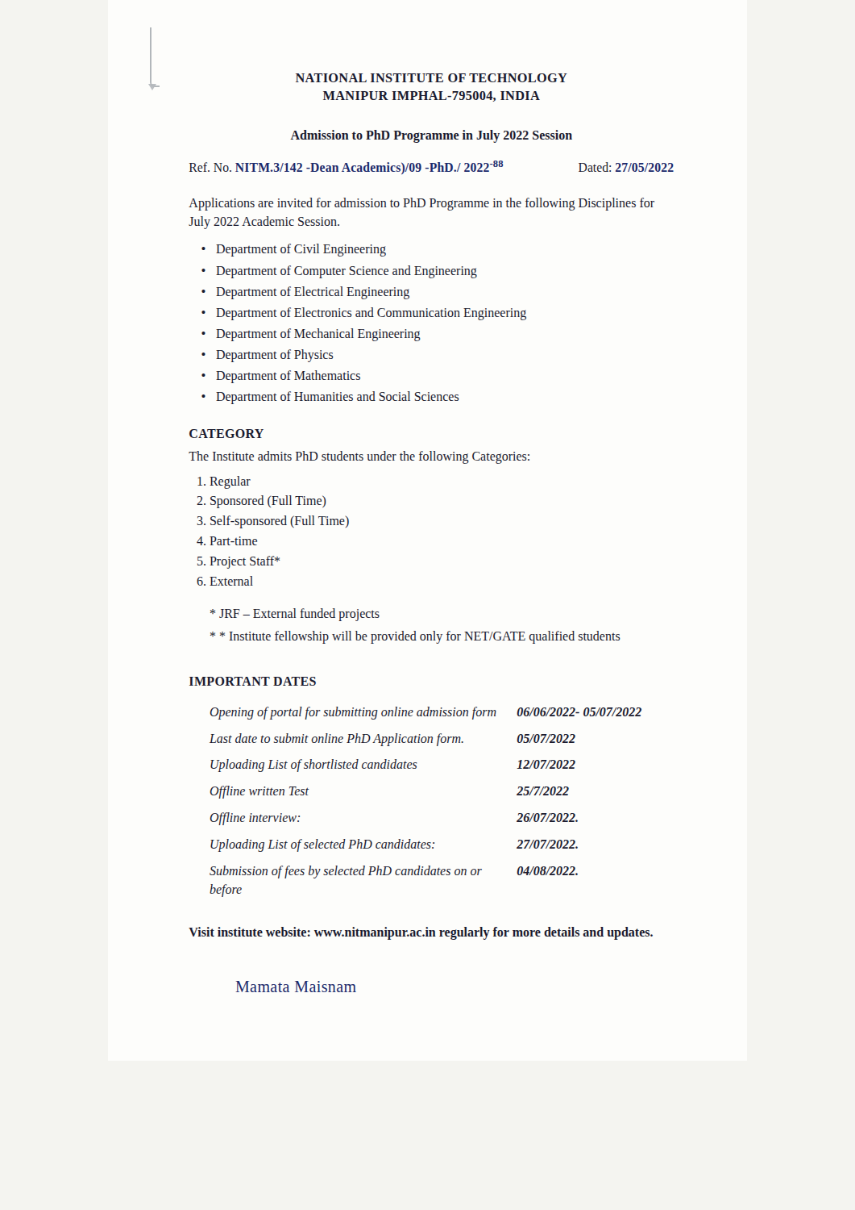NATIONAL INSTITUTE OF TECHNOLOGY MANIPUR IMPHAL-795004, INDIA
Admission to PhD Programme in July 2022 Session
Ref. No. NITM.3/142 -Dean Academics)/09 -PhD./ 2022-88 Dated: 27/05/2022
Applications are invited for admission to PhD Programme in the following Disciplines for July 2022 Academic Session.
Department of Civil Engineering
Department of Computer Science and Engineering
Department of Electrical Engineering
Department of Electronics and Communication Engineering
Department of Mechanical Engineering
Department of Physics
Department of Mathematics
Department of Humanities and Social Sciences
CATEGORY
The Institute admits PhD students under the following Categories:
Regular
Sponsored (Full Time)
Self-sponsored (Full Time)
Part-time
Project Staff*
External
* JRF – External funded projects
* * Institute fellowship will be provided only for NET/GATE qualified students
IMPORTANT DATES
| Opening of portal for submitting online admission form | 06/06/2022- 05/07/2022 |
| Last date to submit online PhD Application form. | 05/07/2022 |
| Uploading List of shortlisted candidates | 12/07/2022 |
| Offline written Test | 25/7/2022 |
| Offline interview: | 26/07/2022. |
| Uploading List of selected PhD candidates: | 27/07/2022. |
| Submission of fees by selected PhD candidates on or before | 04/08/2022. |
Visit institute website: www.nitmanipur.ac.in regularly for more details and updates.
Mamata Maisnam